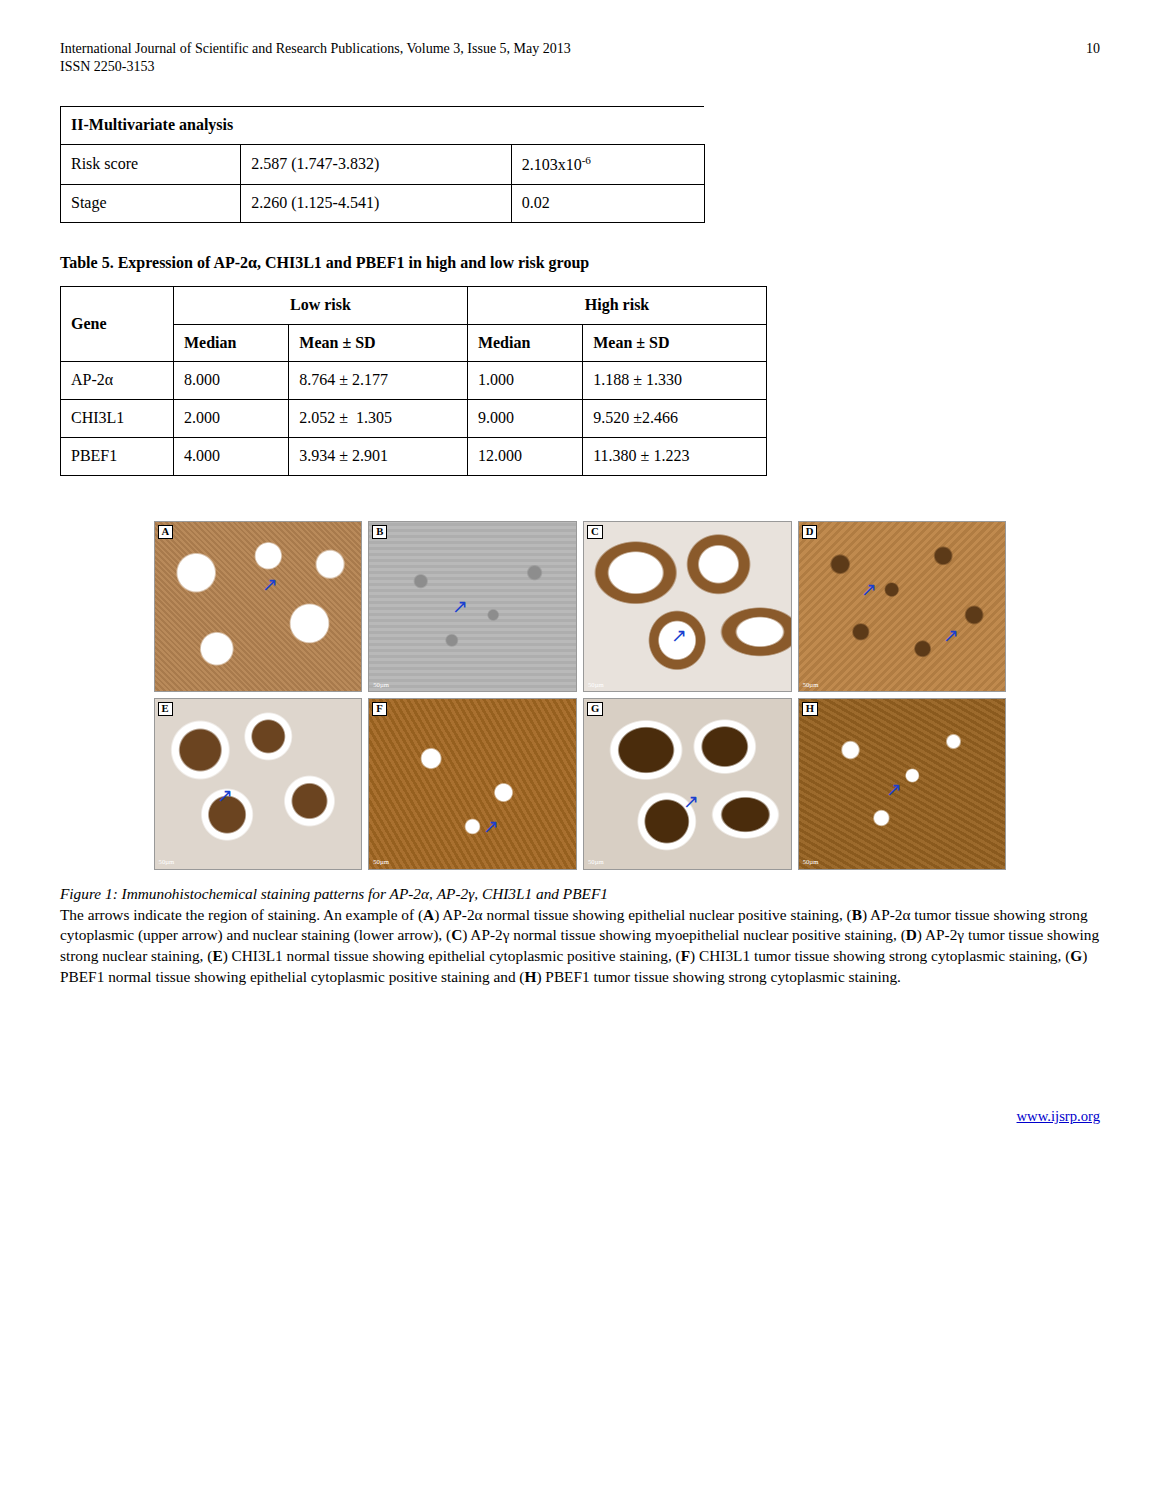International Journal of Scientific and Research Publications, Volume 3, Issue 5, May 2013
ISSN 2250-3153
10
| II-Multivariate analysis |
| Risk score | 2.587 (1.747-3.832) | 2.103x10 -6 |
| Stage | 2.260 (1.125-4.541) | 0.02 |
Table 5. Expression of AP-2α, CHI3L1 and PBEF1 in high and low risk group
| Gene | Low risk | High risk |
| --- | --- | --- |
| Median | Mean ± SD | Median | Mean ± SD |
| AP-2α | 8.000 | 8.764 ± 2.177 | 1.000 | 1.188 ± 1.330 |
| CHI3L1 | 2.000 | 2.052 ± 1.305 | 9.000 | 9.520 ±2.466 |
| PBEF1 | 4.000 | 3.934 ± 2.901 | 12.000 | 11.380 ± 1.223 |
A ↗
B ↗ 50µm
C ↗ 50µm
D ↗ ↗ 50µm
E ↗ 50µm
F ↗ 50µm
G ↗ 50µm
H ↗ 50µm
Figure 1: Immunohistochemical staining patterns for AP-2α, AP-2γ, CHI3L1 and PBEF1
The arrows indicate the region of staining. An example of (A) AP-2α normal tissue showing epithelial nuclear positive staining, (B) AP-2α tumor tissue showing strong cytoplasmic (upper arrow) and nuclear staining (lower arrow), (C) AP-2γ normal tissue showing myoepithelial nuclear positive staining, (D) AP-2γ tumor tissue showing strong nuclear staining, (E) CHI3L1 normal tissue showing epithelial cytoplasmic positive staining, (F) CHI3L1 tumor tissue showing strong cytoplasmic staining, (G) PBEF1 normal tissue showing epithelial cytoplasmic positive staining and (H) PBEF1 tumor tissue showing strong cytoplasmic staining.
www.ijsrp.org